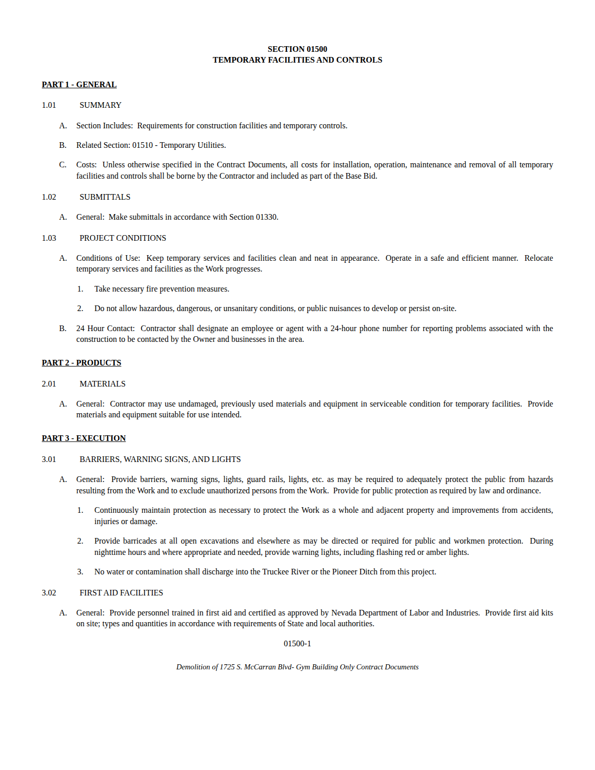SECTION 01500
TEMPORARY FACILITIES AND CONTROLS
PART 1 - GENERAL
1.01 SUMMARY
A. Section Includes: Requirements for construction facilities and temporary controls.
B. Related Section: 01510 - Temporary Utilities.
C. Costs: Unless otherwise specified in the Contract Documents, all costs for installation, operation, maintenance and removal of all temporary facilities and controls shall be borne by the Contractor and included as part of the Base Bid.
1.02 SUBMITTALS
A. General: Make submittals in accordance with Section 01330.
1.03 PROJECT CONDITIONS
A. Conditions of Use: Keep temporary services and facilities clean and neat in appearance. Operate in a safe and efficient manner. Relocate temporary services and facilities as the Work progresses.
1. Take necessary fire prevention measures.
2. Do not allow hazardous, dangerous, or unsanitary conditions, or public nuisances to develop or persist on-site.
B. 24 Hour Contact: Contractor shall designate an employee or agent with a 24-hour phone number for reporting problems associated with the construction to be contacted by the Owner and businesses in the area.
PART 2 - PRODUCTS
2.01 MATERIALS
A. General: Contractor may use undamaged, previously used materials and equipment in serviceable condition for temporary facilities. Provide materials and equipment suitable for use intended.
PART 3 - EXECUTION
3.01 BARRIERS, WARNING SIGNS, AND LIGHTS
A. General: Provide barriers, warning signs, lights, guard rails, lights, etc. as may be required to adequately protect the public from hazards resulting from the Work and to exclude unauthorized persons from the Work. Provide for public protection as required by law and ordinance.
1. Continuously maintain protection as necessary to protect the Work as a whole and adjacent property and improvements from accidents, injuries or damage.
2. Provide barricades at all open excavations and elsewhere as may be directed or required for public and workmen protection. During nighttime hours and where appropriate and needed, provide warning lights, including flashing red or amber lights.
3. No water or contamination shall discharge into the Truckee River or the Pioneer Ditch from this project.
3.02 FIRST AID FACILITIES
A. General: Provide personnel trained in first aid and certified as approved by Nevada Department of Labor and Industries. Provide first aid kits on site; types and quantities in accordance with requirements of State and local authorities.
01500-1
Demolition of 1725 S. McCarran Blvd- Gym Building Only Contract Documents